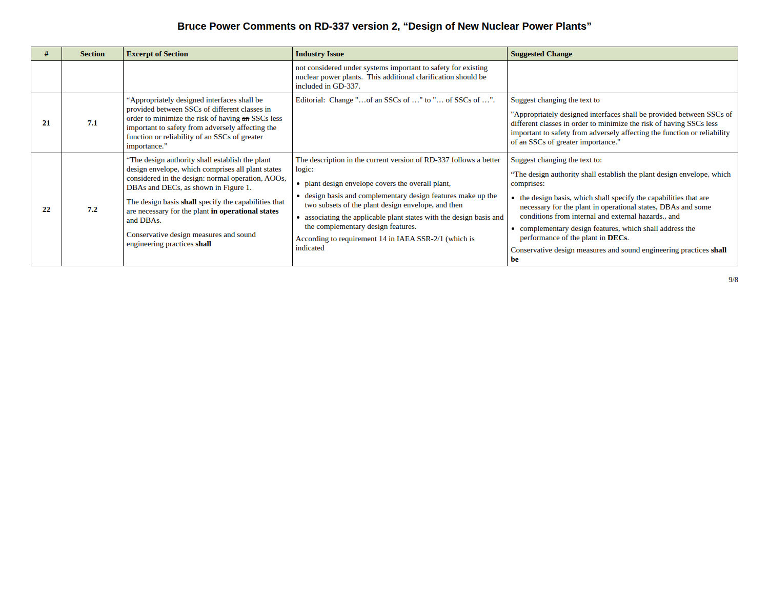Bruce Power Comments on RD-337 version 2, “Design of New Nuclear Power Plants”
| # | Section | Excerpt of Section | Industry Issue | Suggested Change |
| --- | --- | --- | --- | --- |
| | | | not considered under systems important to safety for existing nuclear power plants. This additional clarification should be included in GD-337. | |
| 21 | 7.1 | “Appropriately designed interfaces shall be provided between SSCs of different classes in order to minimize the risk of having an SSCs less important to safety from adversely affecting the function or reliability of an SSCs of greater importance.” | Editorial: Change "…of an SSCs of …" to "… of SSCs of …". | Suggest changing the text to "Appropriately designed interfaces shall be provided between SSCs of different classes in order to minimize the risk of having SSCs less important to safety from adversely affecting the function or reliability of an SSCs of greater importance." |
| 22 | 7.2 | “The design authority shall establish the plant design envelope, which comprises all plant states considered in the design: normal operation, AOOs, DBAs and DECs, as shown in Figure 1. The design basis shall specify the capabilities that are necessary for the plant in operational states and DBAs. Conservative design measures and sound engineering practices shall | The description in the current version of RD-337 follows a better logic: plant design envelope covers the overall plant, design basis and complementary design features make up the two subsets of the plant design envelope, and then associating the applicable plant states with the design basis and the complementary design features. According to requirement 14 in IAEA SSR-2/1 (which is indicated | Suggest changing the text to: “The design authority shall establish the plant design envelope, which comprises: the design basis, which shall specify the capabilities that are necessary for the plant in operational states, DBAs and some conditions from internal and external hazards., and complementary design features, which shall address the performance of the plant in DECs . Conservative design measures and sound engineering practices shall be |
9/8